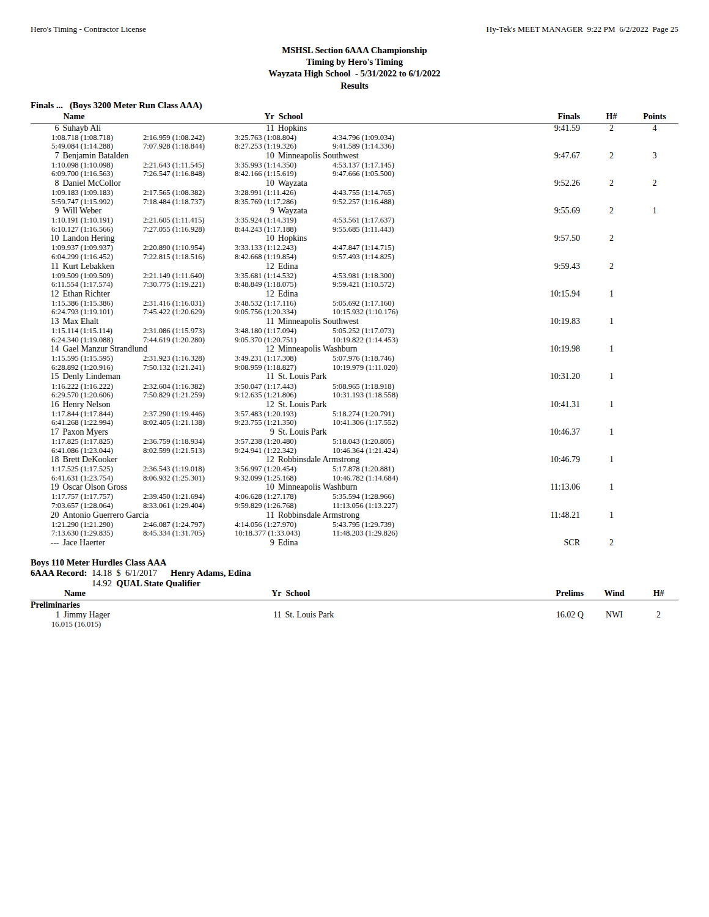Hero's Timing - Contractor License
Hy-Tek's MEET MANAGER 9:22 PM 6/2/2022 Page 25
MSHSL Section 6AAA Championship
Timing by Hero's Timing
Wayzata High School - 5/31/2022 to 6/1/2022
Results
Finals ... (Boys 3200 Meter Run Class AAA)
| | Name | Yr | School | Finals | H# | Points |
| --- | --- | --- | --- | --- | --- | --- |
| 6 | Suhayb Ali | 11 | Hopkins | 9:41.59 | 2 | 4 |
| 1:08.718 (1:08.718) 2:16.959 (1:08.242) 3:25.763 (1:08.804) 4:34.796 (1:09.034) |
| 5:49.084 (1:14.288) 7:07.928 (1:18.844) 8:27.253 (1:19.326) 9:41.589 (1:14.336) |
| 7 | Benjamin Batalden | 10 | Minneapolis Southwest | 9:47.67 | 2 | 3 |
| 1:10.098 (1:10.098) 2:21.643 (1:11.545) 3:35.993 (1:14.350) 4:53.137 (1:17.145) |
| 6:09.700 (1:16.563) 7:26.547 (1:16.848) 8:42.166 (1:15.619) 9:47.666 (1:05.500) |
| 8 | Daniel McCollor | 10 | Wayzata | 9:52.26 | 2 | 2 |
| 1:09.183 (1:09.183) 2:17.565 (1:08.382) 3:28.991 (1:11.426) 4:43.755 (1:14.765) |
| 5:59.747 (1:15.992) 7:18.484 (1:18.737) 8:35.769 (1:17.286) 9:52.257 (1:16.488) |
| 9 | Will Weber | 9 | Wayzata | 9:55.69 | 2 | 1 |
| 1:10.191 (1:10.191) 2:21.605 (1:11.415) 3:35.924 (1:14.319) 4:53.561 (1:17.637) |
| 6:10.127 (1:16.566) 7:27.055 (1:16.928) 8:44.243 (1:17.188) 9:55.685 (1:11.443) |
| 10 | Landon Hering | 10 | Hopkins | 9:57.50 | 2 | |
| 1:09.937 (1:09.937) 2:20.890 (1:10.954) 3:33.133 (1:12.243) 4:47.847 (1:14.715) |
| 6:04.299 (1:16.452) 7:22.815 (1:18.516) 8:42.668 (1:19.854) 9:57.493 (1:14.825) |
| 11 | Kurt Lebakken | 12 | Edina | 9:59.43 | 2 | |
| 1:09.509 (1:09.509) 2:21.149 (1:11.640) 3:35.681 (1:14.532) 4:53.981 (1:18.300) |
| 6:11.554 (1:17.574) 7:30.775 (1:19.221) 8:48.849 (1:18.075) 9:59.421 (1:10.572) |
| 12 | Ethan Richter | 12 | Edina | 10:15.94 | 1 | |
| 1:15.386 (1:15.386) 2:31.416 (1:16.031) 3:48.532 (1:17.116) 5:05.692 (1:17.160) |
| 6:24.793 (1:19.101) 7:45.422 (1:20.629) 9:05.756 (1:20.334) 10:15.932 (1:10.176) |
| 13 | Max Ehalt | 11 | Minneapolis Southwest | 10:19.83 | 1 | |
| 1:15.114 (1:15.114) 2:31.086 (1:15.973) 3:48.180 (1:17.094) 5:05.252 (1:17.073) |
| 6:24.340 (1:19.088) 7:44.619 (1:20.280) 9:05.370 (1:20.751) 10:19.822 (1:14.453) |
| 14 | Gael Manzur Strandlund | 12 | Minneapolis Washburn | 10:19.98 | 1 | |
| 1:15.595 (1:15.595) 2:31.923 (1:16.328) 3:49.231 (1:17.308) 5:07.976 (1:18.746) |
| 6:28.892 (1:20.916) 7:50.132 (1:21.241) 9:08.959 (1:18.827) 10:19.979 (1:11.020) |
| 15 | Denly Lindeman | 11 | St. Louis Park | 10:31.20 | 1 | |
| 1:16.222 (1:16.222) 2:32.604 (1:16.382) 3:50.047 (1:17.443) 5:08.965 (1:18.918) |
| 6:29.570 (1:20.606) 7:50.829 (1:21.259) 9:12.635 (1:21.806) 10:31.193 (1:18.558) |
| 16 | Henry Nelson | 12 | St. Louis Park | 10:41.31 | 1 | |
| 1:17.844 (1:17.844) 2:37.290 (1:19.446) 3:57.483 (1:20.193) 5:18.274 (1:20.791) |
| 6:41.268 (1:22.994) 8:02.405 (1:21.138) 9:23.755 (1:21.350) 10:41.306 (1:17.552) |
| 17 | Paxon Myers | 9 | St. Louis Park | 10:46.37 | 1 | |
| 1:17.825 (1:17.825) 2:36.759 (1:18.934) 3:57.238 (1:20.480) 5:18.043 (1:20.805) |
| 6:41.086 (1:23.044) 8:02.599 (1:21.513) 9:24.941 (1:22.342) 10:46.364 (1:21.424) |
| 18 | Brett DeKooker | 12 | Robbinsdale Armstrong | 10:46.79 | 1 | |
| 1:17.525 (1:17.525) 2:36.543 (1:19.018) 3:56.997 (1:20.454) 5:17.878 (1:20.881) |
| 6:41.631 (1:23.754) 8:06.932 (1:25.301) 9:32.099 (1:25.168) 10:46.782 (1:14.684) |
| 19 | Oscar Olson Gross | 10 | Minneapolis Washburn | 11:13.06 | 1 | |
| 1:17.757 (1:17.757) 2:39.450 (1:21.694) 4:06.628 (1:27.178) 5:35.594 (1:28.966) |
| 7:03.657 (1:28.064) 8:33.061 (1:29.404) 9:59.829 (1:26.768) 11:13.056 (1:13.227) |
| 20 | Antonio Guerrero Garcia | 11 | Robbinsdale Armstrong | 11:48.21 | 1 | |
| 1:21.290 (1:21.290) 2:46.087 (1:24.797) 4:14.056 (1:27.970) 5:43.795 (1:29.739) |
| 7:13.630 (1:29.835) 8:45.334 (1:31.705) 10:18.377 (1:33.043) 11:48.203 (1:29.826) |
| --- | Jace Haerter | 9 | Edina | SCR | 2 | |
Boys 110 Meter Hurdles Class AAA
6AAA Record: 14.18 $ 6/1/2017 Henry Adams, Edina
14.92 QUAL State Qualifier
| | Name | Yr | School | Prelims | Wind | H# |
| --- | --- | --- | --- | --- | --- | --- |
| Preliminaries |
| 1 | Jimmy Hager | 11 | St. Louis Park | 16.02 Q | NWI | 2 |
| 16.015 (16.015) |